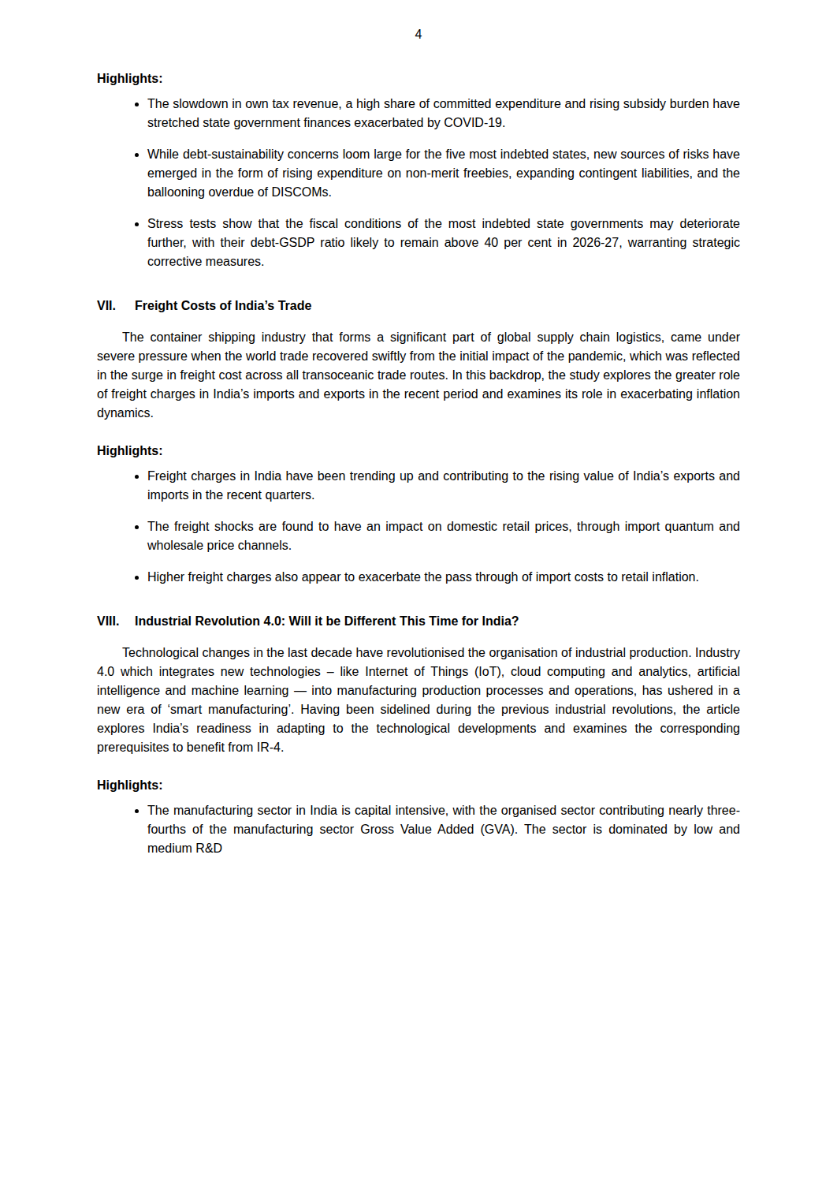4
Highlights:
The slowdown in own tax revenue, a high share of committed expenditure and rising subsidy burden have stretched state government finances exacerbated by COVID-19.
While debt-sustainability concerns loom large for the five most indebted states, new sources of risks have emerged in the form of rising expenditure on non-merit freebies, expanding contingent liabilities, and the ballooning overdue of DISCOMs.
Stress tests show that the fiscal conditions of the most indebted state governments may deteriorate further, with their debt-GSDP ratio likely to remain above 40 per cent in 2026-27, warranting strategic corrective measures.
VII. Freight Costs of India’s Trade
The container shipping industry that forms a significant part of global supply chain logistics, came under severe pressure when the world trade recovered swiftly from the initial impact of the pandemic, which was reflected in the surge in freight cost across all transoceanic trade routes. In this backdrop, the study explores the greater role of freight charges in India’s imports and exports in the recent period and examines its role in exacerbating inflation dynamics.
Highlights:
Freight charges in India have been trending up and contributing to the rising value of India’s exports and imports in the recent quarters.
The freight shocks are found to have an impact on domestic retail prices, through import quantum and wholesale price channels.
Higher freight charges also appear to exacerbate the pass through of import costs to retail inflation.
VIII. Industrial Revolution 4.0: Will it be Different This Time for India?
Technological changes in the last decade have revolutionised the organisation of industrial production. Industry 4.0 which integrates new technologies – like Internet of Things (IoT), cloud computing and analytics, artificial intelligence and machine learning — into manufacturing production processes and operations, has ushered in a new era of ‘smart manufacturing’. Having been sidelined during the previous industrial revolutions, the article explores India’s readiness in adapting to the technological developments and examines the corresponding prerequisites to benefit from IR-4.
Highlights:
The manufacturing sector in India is capital intensive, with the organised sector contributing nearly three-fourths of the manufacturing sector Gross Value Added (GVA). The sector is dominated by low and medium R&D